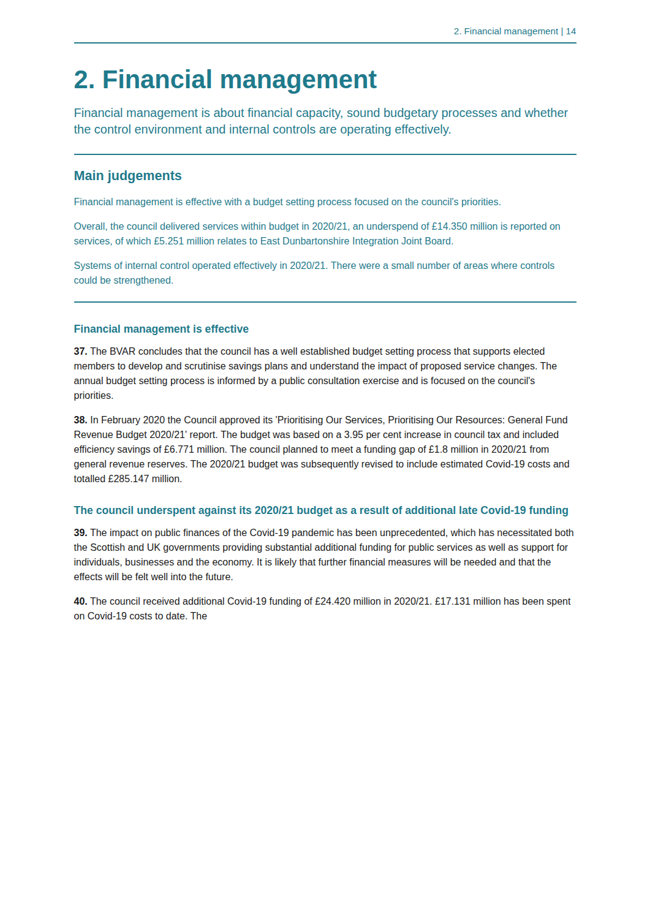2. Financial management | 14
2. Financial management
Financial management is about financial capacity, sound budgetary processes and whether the control environment and internal controls are operating effectively.
Main judgements
Financial management is effective with a budget setting process focused on the council's priorities.
Overall, the council delivered services within budget in 2020/21, an underspend of £14.350 million is reported on services, of which £5.251 million relates to East Dunbartonshire Integration Joint Board.
Systems of internal control operated effectively in 2020/21. There were a small number of areas where controls could be strengthened.
Financial management is effective
37. The BVAR concludes that the council has a well established budget setting process that supports elected members to develop and scrutinise savings plans and understand the impact of proposed service changes. The annual budget setting process is informed by a public consultation exercise and is focused on the council's priorities.
38. In February 2020 the Council approved its 'Prioritising Our Services, Prioritising Our Resources: General Fund Revenue Budget 2020/21' report. The budget was based on a 3.95 per cent increase in council tax and included efficiency savings of £6.771 million. The council planned to meet a funding gap of £1.8 million in 2020/21 from general revenue reserves. The 2020/21 budget was subsequently revised to include estimated Covid-19 costs and totalled £285.147 million.
The council underspent against its 2020/21 budget as a result of additional late Covid-19 funding
39. The impact on public finances of the Covid-19 pandemic has been unprecedented, which has necessitated both the Scottish and UK governments providing substantial additional funding for public services as well as support for individuals, businesses and the economy. It is likely that further financial measures will be needed and that the effects will be felt well into the future.
40. The council received additional Covid-19 funding of £24.420 million in 2020/21. £17.131 million has been spent on Covid-19 costs to date. The